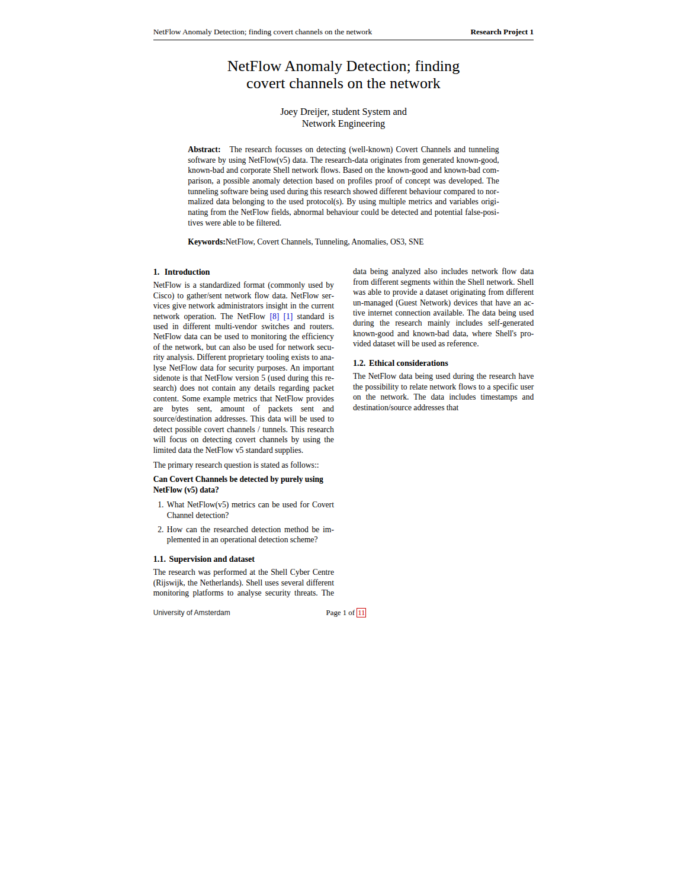NetFlow Anomaly Detection; finding covert channels on the network
Research Project 1
NetFlow Anomaly Detection; finding
covert channels on the network
Joey Dreijer, student System and
Network Engineering
Abstract: The research focusses on detecting (well-known) Covert Channels and tunneling software by using NetFlow(v5) data. The research-data originates from generated known-good, known-bad and corporate Shell network flows. Based on the known-good and known-bad comparison, a possible anomaly detection based on profiles proof of concept was developed. The tunneling software being used during this research showed different behaviour compared to normalized data belonging to the used protocol(s). By using multiple metrics and variables originating from the NetFlow fields, abnormal behaviour could be detected and potential false-positives were able to be filtered.
Keywords: NetFlow, Covert Channels, Tunneling, Anomalies, OS3, SNE
1. Introduction
NetFlow is a standardized format (commonly used by Cisco) to gather/sent network flow data. NetFlow services give network administrators insight in the current network operation. The NetFlow [8] [1] standard is used in different multi-vendor switches and routers. NetFlow data can be used to monitoring the efficiency of the network, but can also be used for network security analysis. Different proprietary tooling exists to analyse NetFlow data for security purposes. An important sidenote is that NetFlow version 5 (used during this research) does not contain any details regarding packet content. Some example metrics that NetFlow provides are bytes sent, amount of packets sent and source/destination addresses. This data will be used to detect possible covert channels / tunnels. This research will focus on detecting covert channels by using the limited data the NetFlow v5 standard supplies.
The primary research question is stated as follows::
Can Covert Channels be detected by purely using NetFlow (v5) data?
What NetFlow(v5) metrics can be used for Covert Channel detection?
How can the researched detection method be implemented in an operational detection scheme?
1.1. Supervision and dataset
The research was performed at the Shell Cyber Centre (Rijswijk, the Netherlands). Shell uses several different monitoring platforms to analyse security threats. The data being analyzed also includes network flow data from different segments within the Shell network. Shell was able to provide a dataset originating from different un-managed (Guest Network) devices that have an active internet connection available. The data being used during the research mainly includes self-generated known-good and known-bad data, where Shell's provided dataset will be used as reference.
1.2. Ethical considerations
The NetFlow data being used during the research have the possibility to relate network flows to a specific user on the network. The data includes timestamps and destination/source addresses that
University of Amsterdam
Page 1 of 11